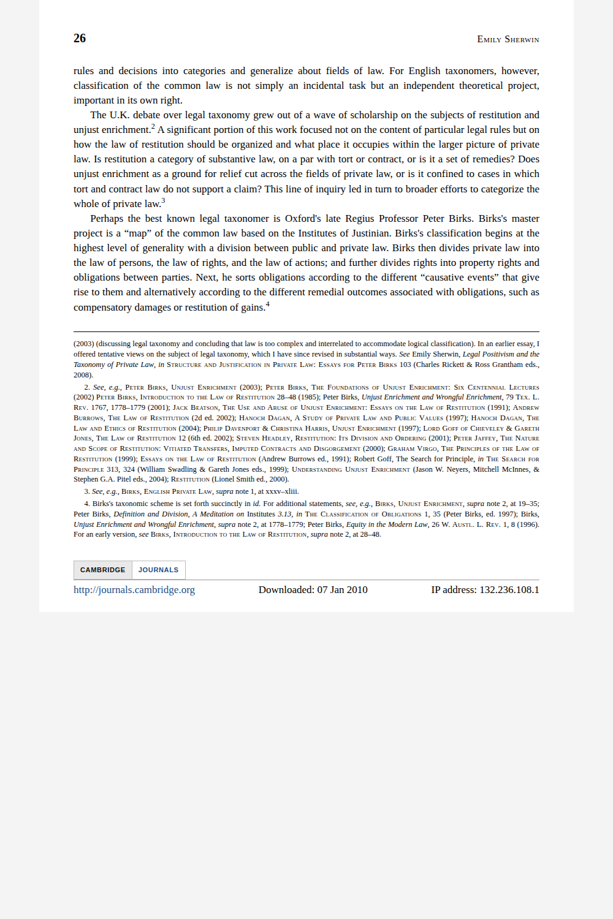26
Emily Sherwin
rules and decisions into categories and generalize about fields of law. For English taxonomers, however, classification of the common law is not simply an incidental task but an independent theoretical project, important in its own right.
The U.K. debate over legal taxonomy grew out of a wave of scholarship on the subjects of restitution and unjust enrichment.2 A significant portion of this work focused not on the content of particular legal rules but on how the law of restitution should be organized and what place it occupies within the larger picture of private law. Is restitution a category of substantive law, on a par with tort or contract, or is it a set of remedies? Does unjust enrichment as a ground for relief cut across the fields of private law, or is it confined to cases in which tort and contract law do not support a claim? This line of inquiry led in turn to broader efforts to categorize the whole of private law.3
Perhaps the best known legal taxonomer is Oxford's late Regius Professor Peter Birks. Birks's master project is a “map” of the common law based on the Institutes of Justinian. Birks's classification begins at the highest level of generality with a division between public and private law. Birks then divides private law into the law of persons, the law of rights, and the law of actions; and further divides rights into property rights and obligations between parties. Next, he sorts obligations according to the different “causative events” that give rise to them and alternatively according to the different remedial outcomes associated with obligations, such as compensatory damages or restitution of gains.4
(2003) (discussing legal taxonomy and concluding that law is too complex and interrelated to accommodate logical classification). In an earlier essay, I offered tentative views on the subject of legal taxonomy, which I have since revised in substantial ways. See Emily Sherwin, Legal Positivism and the Taxonomy of Private Law, in Structure and Justification in Private Law: Essays for Peter Birks 103 (Charles Rickett & Ross Grantham eds., 2008).
2. See, e.g., Peter Birks, Unjust Enrichment (2003); Peter Birks, The Foundations of Unjust Enrichment: Six Centennial Lectures (2002) Peter Birks, Introduction to the Law of Restitution 28–48 (1985); Peter Birks, Unjust Enrichment and Wrongful Enrichment, 79 Tex. L. Rev. 1767, 1778–1779 (2001); Jack Beatson, The Use and Abuse of Unjust Enrichment: Essays on the Law of Restitution (1991); Andrew Burrows, The Law of Restitution (2d ed. 2002); Hanoch Dagan, A Study of Private Law and Public Values (1997); Hanoch Dagan, The Law and Ethics of Restitution (2004); Philip Davenport & Christina Harris, Unjust Enrichment (1997); Lord Goff of Chieveley & Gareth Jones, The Law of Restitution 12 (6th ed. 2002); Steven Headley, Restitution: Its Division and Ordering (2001); Peter Jaffey, The Nature and Scope of Restitution: Vitiated Transfers, Imputed Contracts and Disgorgement (2000); Graham Virgo, The Principles of the Law of Restitution (1999); Essays on the Law of Restitution (Andrew Burrows ed., 1991); Robert Goff, The Search for Principle, in The Search for Principle 313, 324 (William Swadling & Gareth Jones eds., 1999); Understanding Unjust Enrichment (Jason W. Neyers, Mitchell McInnes, & Stephen G.A. Pitel eds., 2004); Restitution (Lionel Smith ed., 2000).
3. See, e.g., Birks, English Private Law, supra note 1, at xxxv–xliii.
4. Birks's taxonomic scheme is set forth succinctly in id. For additional statements, see, e.g., Birks, Unjust Enrichment, supra note 2, at 19–35; Peter Birks, Definition and Division, A Meditation on Institutes 3.13, in The Classification of Obligations 1, 35 (Peter Birks, ed. 1997); Birks, Unjust Enrichment and Wrongful Enrichment, supra note 2, at 1778–1779; Peter Birks, Equity in the Modern Law, 26 W. Austl. L. Rev. 1, 8 (1996). For an early version, see Birks, Introduction to the Law of Restitution, supra note 2, at 28–48.
CAMBRIDGE JOURNALS
http://journals.cambridge.org Downloaded: 07 Jan 2010 IP address: 132.236.108.1